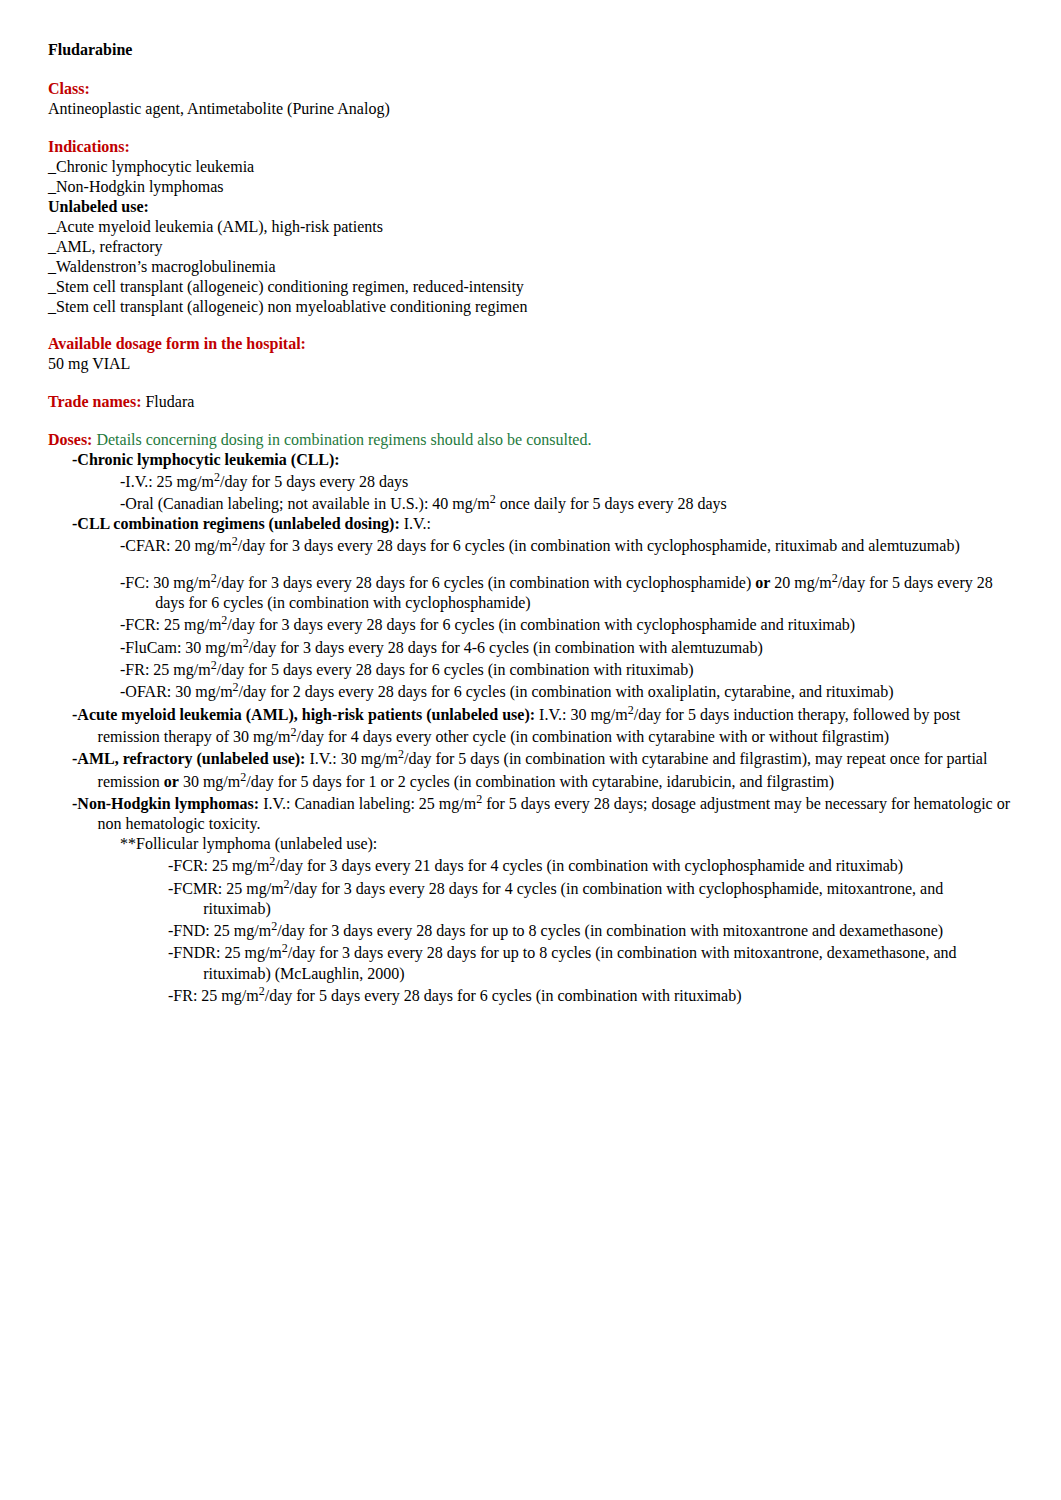Fludarabine
Class:
Antineoplastic agent, Antimetabolite (Purine Analog)
Indications:
_Chronic lymphocytic leukemia
_Non-Hodgkin lymphomas
Unlabeled use:
_Acute myeloid leukemia (AML), high-risk patients
_AML, refractory
_Waldenstron’s macroglobulinemia
_Stem cell transplant (allogeneic) conditioning regimen, reduced-intensity
_Stem cell transplant (allogeneic) non myeloablative conditioning regimen
Available dosage form in the hospital:
50 mg VIAL
Trade names: Fludara
Doses: Details concerning dosing in combination regimens should also be consulted.
-Chronic lymphocytic leukemia (CLL):
-I.V.: 25 mg/m2/day for 5 days every 28 days
-Oral (Canadian labeling; not available in U.S.): 40 mg/m2 once daily for 5 days every 28 days
-CLL combination regimens (unlabeled dosing): I.V.:
-CFAR: 20 mg/m2/day for 3 days every 28 days for 6 cycles (in combination with cyclophosphamide, rituximab and alemtuzumab)
-FC: 30 mg/m2/day for 3 days every 28 days for 6 cycles (in combination with cyclophosphamide) or 20 mg/m2/day for 5 days every 28 days for 6 cycles (in combination with cyclophosphamide)
-FCR: 25 mg/m2/day for 3 days every 28 days for 6 cycles (in combination with cyclophosphamide and rituximab)
-FluCam: 30 mg/m2/day for 3 days every 28 days for 4-6 cycles (in combination with alemtuzumab)
-FR: 25 mg/m2/day for 5 days every 28 days for 6 cycles (in combination with rituximab)
-OFAR: 30 mg/m2/day for 2 days every 28 days for 6 cycles (in combination with oxaliplatin, cytarabine, and rituximab)
-Acute myeloid leukemia (AML), high-risk patients (unlabeled use): I.V.: 30 mg/m2/day for 5 days induction therapy, followed by post remission therapy of 30 mg/m2/day for 4 days every other cycle (in combination with cytarabine with or without filgrastim)
-AML, refractory (unlabeled use): I.V.: 30 mg/m2/day for 5 days (in combination with cytarabine and filgrastim), may repeat once for partial remission or 30 mg/m2/day for 5 days for 1 or 2 cycles (in combination with cytarabine, idarubicin, and filgrastim)
-Non-Hodgkin lymphomas: I.V.: Canadian labeling: 25 mg/m2 for 5 days every 28 days; dosage adjustment may be necessary for hematologic or non hematologic toxicity.
**Follicular lymphoma (unlabeled use):
-FCR: 25 mg/m2/day for 3 days every 21 days for 4 cycles (in combination with cyclophosphamide and rituximab)
-FCMR: 25 mg/m2/day for 3 days every 28 days for 4 cycles (in combination with cyclophosphamide, mitoxantrone, and rituximab)
-FND: 25 mg/m2/day for 3 days every 28 days for up to 8 cycles (in combination with mitoxantrone and dexamethasone)
-FNDR: 25 mg/m2/day for 3 days every 28 days for up to 8 cycles (in combination with mitoxantrone, dexamethasone, and rituximab) (McLaughlin, 2000)
-FR: 25 mg/m2/day for 5 days every 28 days for 6 cycles (in combination with rituximab)